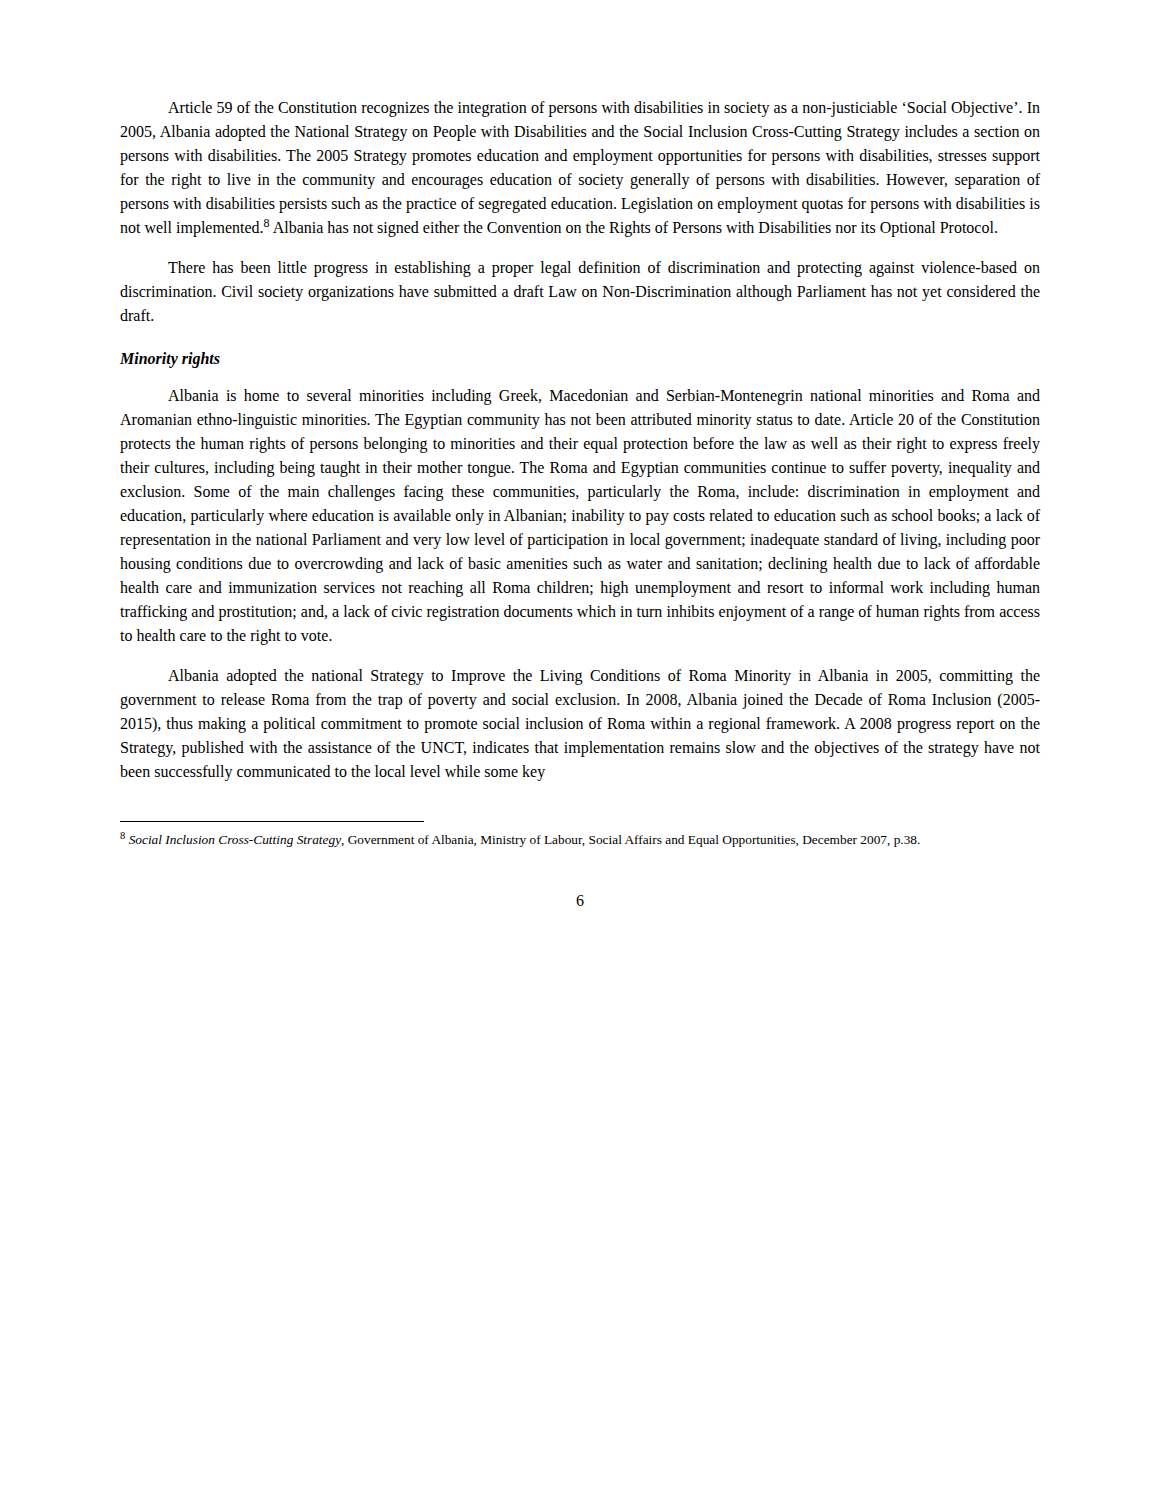Article 59 of the Constitution recognizes the integration of persons with disabilities in society as a non-justiciable ‘Social Objective’. In 2005, Albania adopted the National Strategy on People with Disabilities and the Social Inclusion Cross-Cutting Strategy includes a section on persons with disabilities. The 2005 Strategy promotes education and employment opportunities for persons with disabilities, stresses support for the right to live in the community and encourages education of society generally of persons with disabilities. However, separation of persons with disabilities persists such as the practice of segregated education. Legislation on employment quotas for persons with disabilities is not well implemented.8 Albania has not signed either the Convention on the Rights of Persons with Disabilities nor its Optional Protocol.
There has been little progress in establishing a proper legal definition of discrimination and protecting against violence-based on discrimination. Civil society organizations have submitted a draft Law on Non-Discrimination although Parliament has not yet considered the draft.
Minority rights
Albania is home to several minorities including Greek, Macedonian and Serbian-Montenegrin national minorities and Roma and Aromanian ethno-linguistic minorities. The Egyptian community has not been attributed minority status to date. Article 20 of the Constitution protects the human rights of persons belonging to minorities and their equal protection before the law as well as their right to express freely their cultures, including being taught in their mother tongue. The Roma and Egyptian communities continue to suffer poverty, inequality and exclusion. Some of the main challenges facing these communities, particularly the Roma, include: discrimination in employment and education, particularly where education is available only in Albanian; inability to pay costs related to education such as school books; a lack of representation in the national Parliament and very low level of participation in local government; inadequate standard of living, including poor housing conditions due to overcrowding and lack of basic amenities such as water and sanitation; declining health due to lack of affordable health care and immunization services not reaching all Roma children; high unemployment and resort to informal work including human trafficking and prostitution; and, a lack of civic registration documents which in turn inhibits enjoyment of a range of human rights from access to health care to the right to vote.
Albania adopted the national Strategy to Improve the Living Conditions of Roma Minority in Albania in 2005, committing the government to release Roma from the trap of poverty and social exclusion. In 2008, Albania joined the Decade of Roma Inclusion (2005-2015), thus making a political commitment to promote social inclusion of Roma within a regional framework. A 2008 progress report on the Strategy, published with the assistance of the UNCT, indicates that implementation remains slow and the objectives of the strategy have not been successfully communicated to the local level while some key
8 Social Inclusion Cross-Cutting Strategy, Government of Albania, Ministry of Labour, Social Affairs and Equal Opportunities, December 2007, p.38.
6